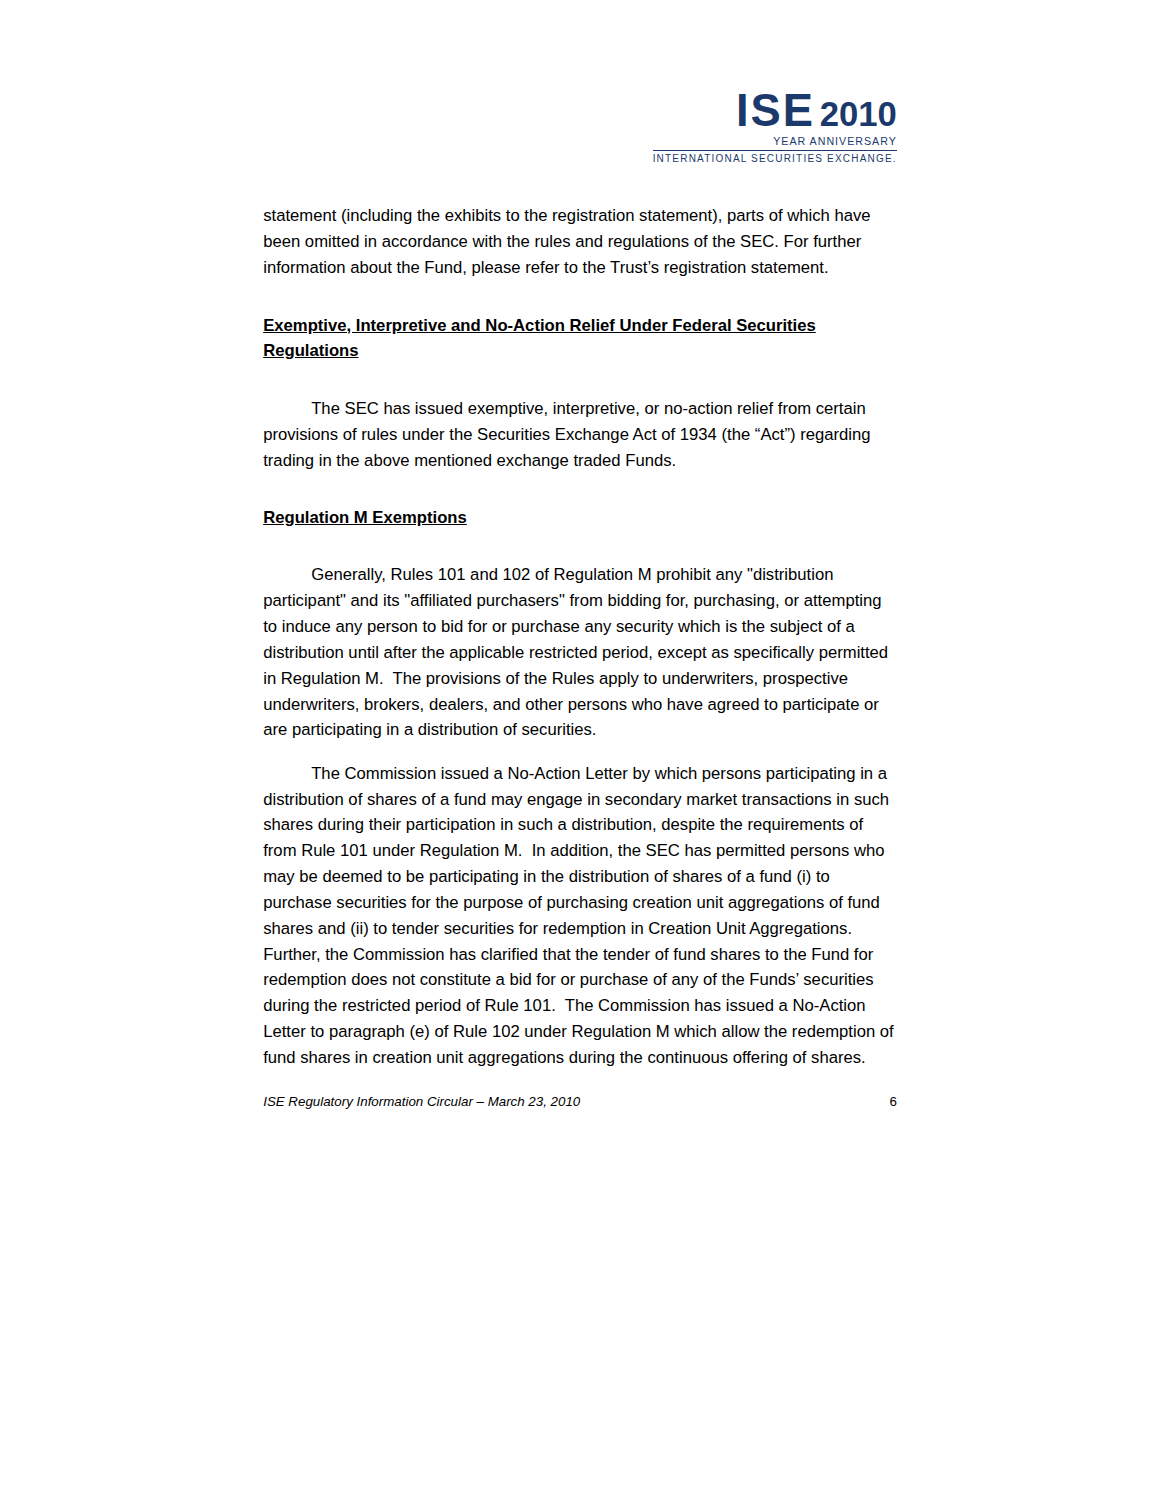ISE 2010
YEAR ANNIVERSARY
INTERNATIONAL SECURITIES EXCHANGE.
statement (including the exhibits to the registration statement), parts of which have been omitted in accordance with the rules and regulations of the SEC. For further information about the Fund, please refer to the Trust’s registration statement.
Exemptive, Interpretive and No-Action Relief Under Federal Securities Regulations
The SEC has issued exemptive, interpretive, or no-action relief from certain provisions of rules under the Securities Exchange Act of 1934 (the “Act”) regarding trading in the above mentioned exchange traded Funds.
Regulation M Exemptions
Generally, Rules 101 and 102 of Regulation M prohibit any "distribution participant" and its "affiliated purchasers" from bidding for, purchasing, or attempting to induce any person to bid for or purchase any security which is the subject of a distribution until after the applicable restricted period, except as specifically permitted in Regulation M. The provisions of the Rules apply to underwriters, prospective underwriters, brokers, dealers, and other persons who have agreed to participate or are participating in a distribution of securities.
The Commission issued a No-Action Letter by which persons participating in a distribution of shares of a fund may engage in secondary market transactions in such shares during their participation in such a distribution, despite the requirements of from Rule 101 under Regulation M. In addition, the SEC has permitted persons who may be deemed to be participating in the distribution of shares of a fund (i) to purchase securities for the purpose of purchasing creation unit aggregations of fund shares and (ii) to tender securities for redemption in Creation Unit Aggregations. Further, the Commission has clarified that the tender of fund shares to the Fund for redemption does not constitute a bid for or purchase of any of the Funds’ securities during the restricted period of Rule 101. The Commission has issued a No-Action Letter to paragraph (e) of Rule 102 under Regulation M which allow the redemption of fund shares in creation unit aggregations during the continuous offering of shares.
ISE Regulatory Information Circular – March 23, 2010 6